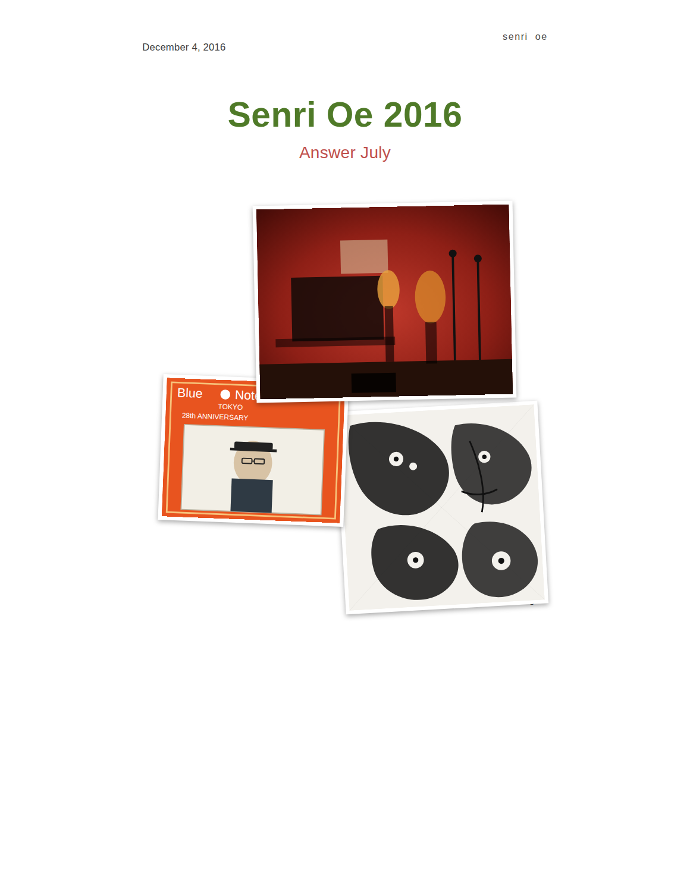December 4, 2016
senri oe
Senri Oe 2016
Answer July
senri oe 2016, Page 1